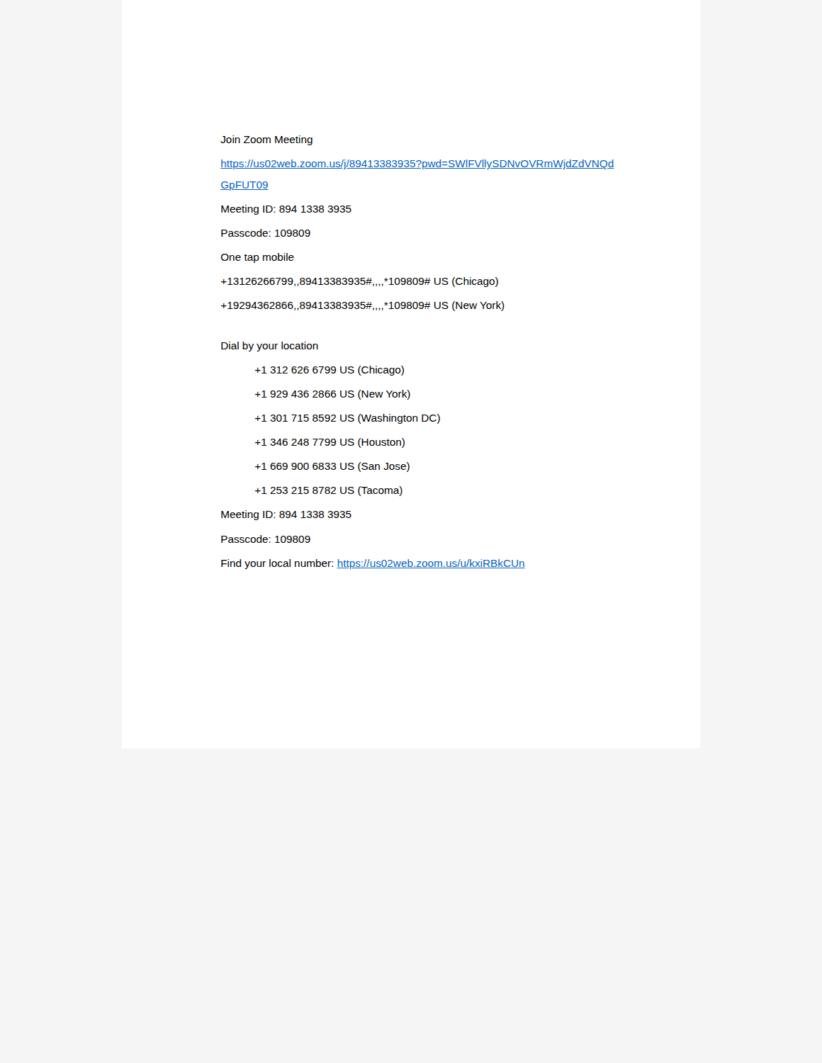Join Zoom Meeting
https://us02web.zoom.us/j/89413383935?pwd=SWlFVllySDNvOVRmWjdZdVNQdGpFUT09
Meeting ID: 894 1338 3935
Passcode: 109809
One tap mobile
+13126266799,,89413383935#,,,,*109809# US (Chicago)
+19294362866,,89413383935#,,,,*109809# US (New York)
Dial by your location
+1 312 626 6799 US (Chicago)
+1 929 436 2866 US (New York)
+1 301 715 8592 US (Washington DC)
+1 346 248 7799 US (Houston)
+1 669 900 6833 US (San Jose)
+1 253 215 8782 US (Tacoma)
Meeting ID: 894 1338 3935
Passcode: 109809
Find your local number: https://us02web.zoom.us/u/kxiRBkCUn